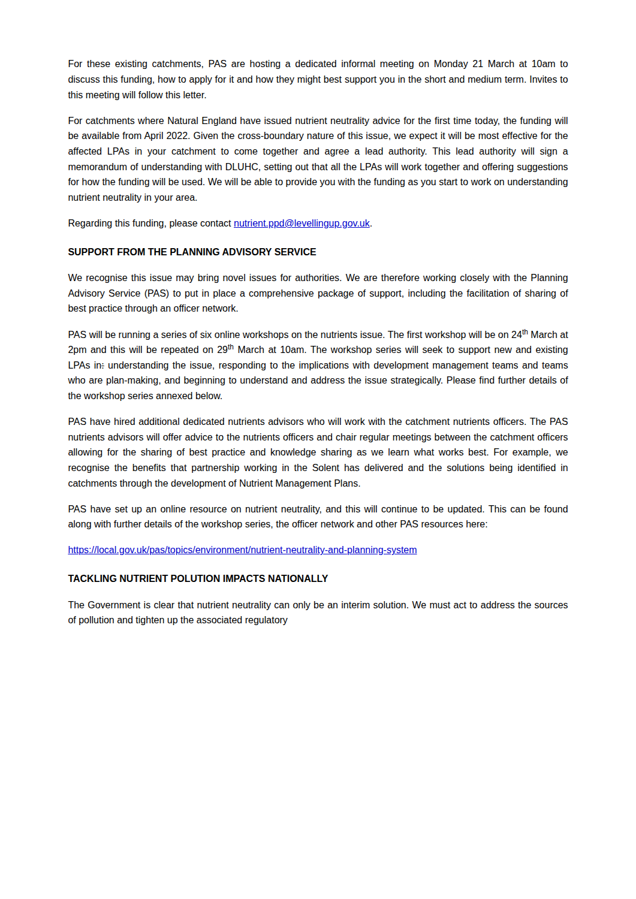For these existing catchments, PAS are hosting a dedicated informal meeting on Monday 21 March at 10am to discuss this funding, how to apply for it and how they might best support you in the short and medium term. Invites to this meeting will follow this letter.
For catchments where Natural England have issued nutrient neutrality advice for the first time today, the funding will be available from April 2022. Given the cross-boundary nature of this issue, we expect it will be most effective for the affected LPAs in your catchment to come together and agree a lead authority. This lead authority will sign a memorandum of understanding with DLUHC, setting out that all the LPAs will work together and offering suggestions for how the funding will be used. We will be able to provide you with the funding as you start to work on understanding nutrient neutrality in your area.
Regarding this funding, please contact nutrient.ppd@levellingup.gov.uk.
Support from the Planning Advisory Service
We recognise this issue may bring novel issues for authorities. We are therefore working closely with the Planning Advisory Service (PAS) to put in place a comprehensive package of support, including the facilitation of sharing of best practice through an officer network.
PAS will be running a series of six online workshops on the nutrients issue. The first workshop will be on 24th March at 2pm and this will be repeated on 29th March at 10am. The workshop series will seek to support new and existing LPAs in: understanding the issue, responding to the implications with development management teams and teams who are plan-making, and beginning to understand and address the issue strategically. Please find further details of the workshop series annexed below.
PAS have hired additional dedicated nutrients advisors who will work with the catchment nutrients officers. The PAS nutrients advisors will offer advice to the nutrients officers and chair regular meetings between the catchment officers allowing for the sharing of best practice and knowledge sharing as we learn what works best. For example, we recognise the benefits that partnership working in the Solent has delivered and the solutions being identified in catchments through the development of Nutrient Management Plans.
PAS have set up an online resource on nutrient neutrality, and this will continue to be updated. This can be found along with further details of the workshop series, the officer network and other PAS resources here:
https://local.gov.uk/pas/topics/environment/nutrient-neutrality-and-planning-system
Tackling Nutrient Polution Impacts Nationally
The Government is clear that nutrient neutrality can only be an interim solution. We must act to address the sources of pollution and tighten up the associated regulatory